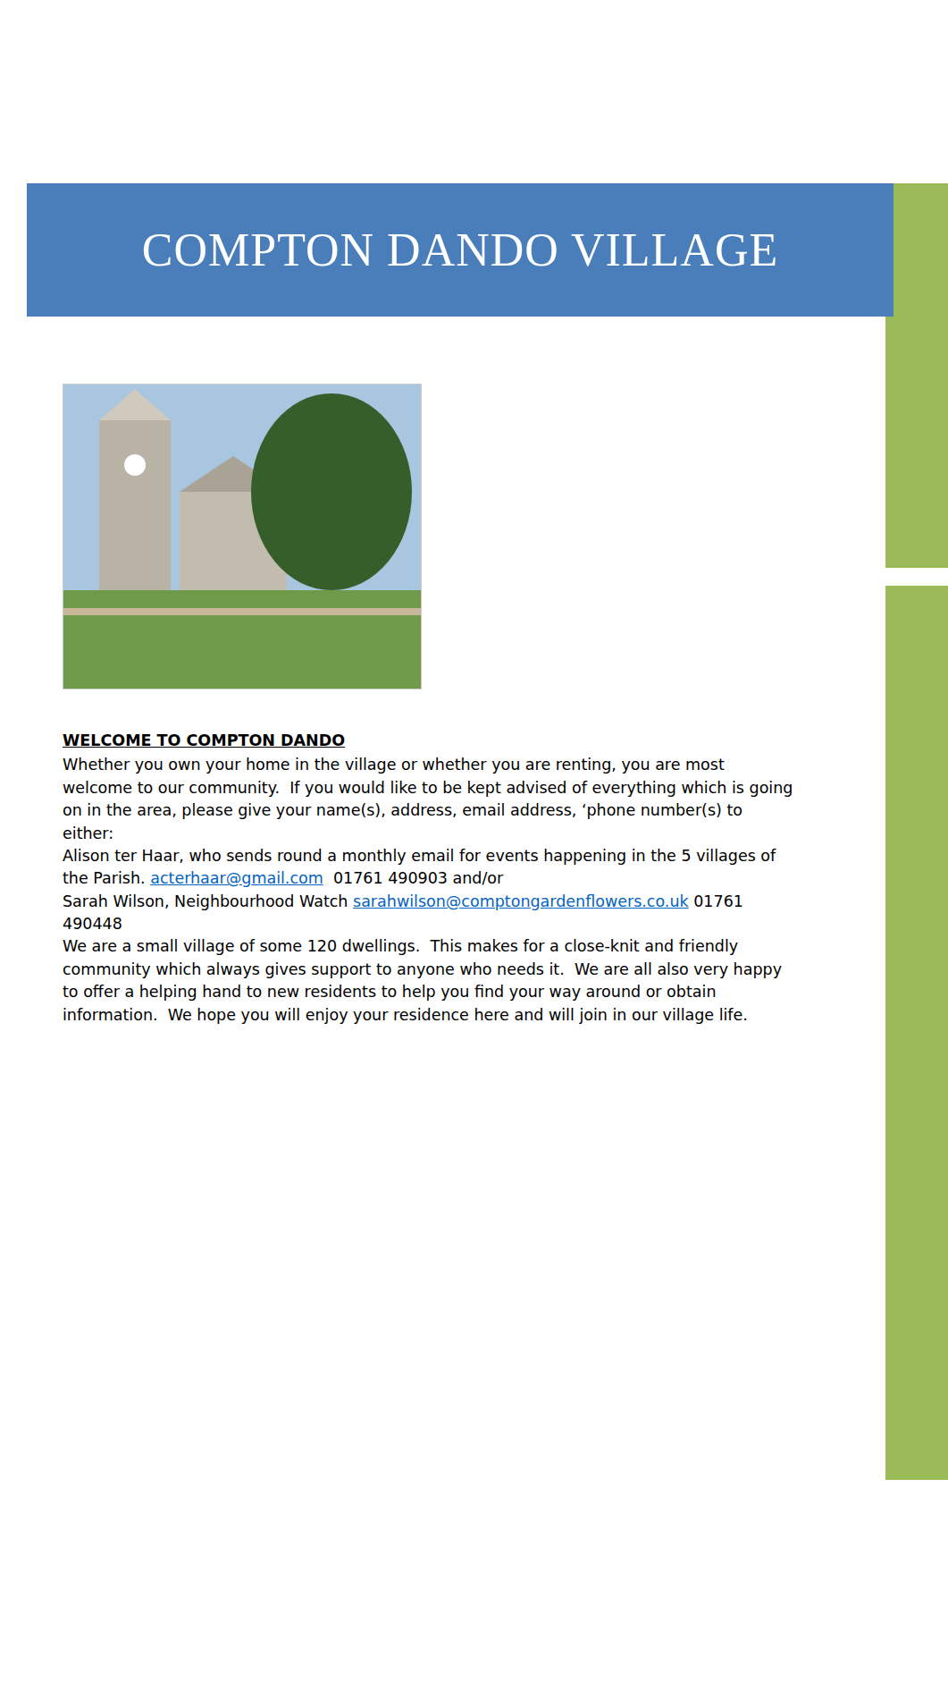COMPTON DANDO VILLAGE
WELCOME TO COMPTON DANDO
Whether you own your home in the village or whether you are renting, you are most welcome to our community. If you would like to be kept advised of everything which is going on in the area, please give your name(s), address, email address, ‘phone number(s) to either:
Alison ter Haar, who sends round a monthly email for events happening in the 5 villages of the Parish. acterhaar@gmail.com 01761 490903 and/or
Sarah Wilson, Neighbourhood Watch sarahwilson@comptongardenflowers.co.uk 01761 490448
We are a small village of some 120 dwellings. This makes for a close-knit and friendly community which always gives support to anyone who needs it. We are all also very happy to offer a helping hand to new residents to help you find your way around or obtain information. We hope you will enjoy your residence here and will join in our village life.